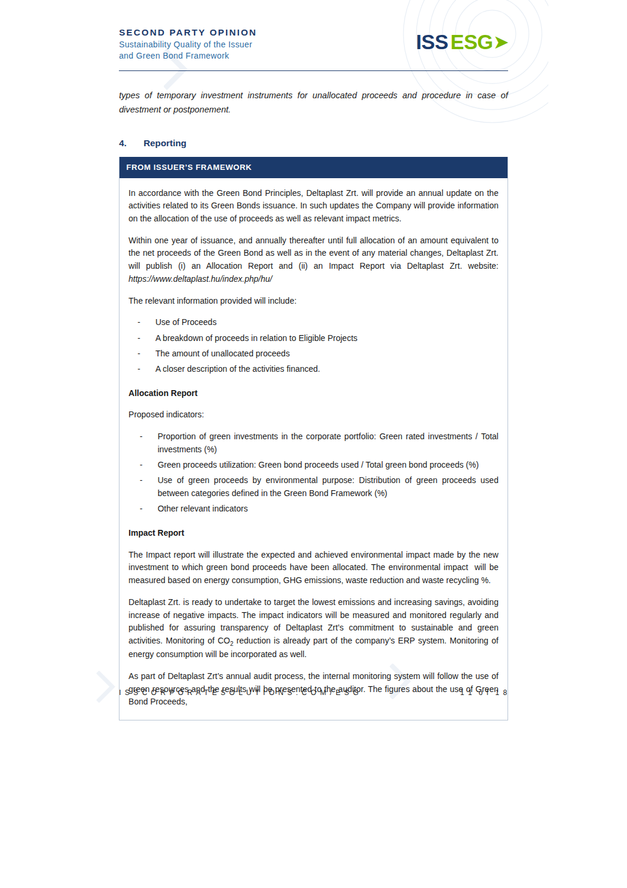Second Party Opinion
Sustainability Quality of the Issuer
and Green Bond Framework
ISS ESG➤
types of temporary investment instruments for unallocated proceeds and procedure in case of divestment or postponement.
4. Reporting
FROM ISSUER’S FRAMEWORK
In accordance with the Green Bond Principles, Deltaplast Zrt. will provide an annual update on the activities related to its Green Bonds issuance. In such updates the Company will provide information on the allocation of the use of proceeds as well as relevant impact metrics.
Within one year of issuance, and annually thereafter until full allocation of an amount equivalent to the net proceeds of the Green Bond as well as in the event of any material changes, Deltaplast Zrt. will publish (i) an Allocation Report and (ii) an Impact Report via Deltaplast Zrt. website: https://www.deltaplast.hu/index.php/hu/
The relevant information provided will include:
Use of Proceeds
A breakdown of proceeds in relation to Eligible Projects
The amount of unallocated proceeds
A closer description of the activities financed.
Allocation Report
Proposed indicators:
Proportion of green investments in the corporate portfolio: Green rated investments / Total investments (%)
Green proceeds utilization: Green bond proceeds used / Total green bond proceeds (%)
Use of green proceeds by environmental purpose: Distribution of green proceeds used between categories defined in the Green Bond Framework (%)
Other relevant indicators
Impact Report
The Impact report will illustrate the expected and achieved environmental impact made by the new investment to which green bond proceeds have been allocated. The environmental impact will be measured based on energy consumption, GHG emissions, waste reduction and waste recycling %.
Deltaplast Zrt. is ready to undertake to target the lowest emissions and increasing savings, avoiding increase of negative impacts. The impact indicators will be measured and monitored regularly and published for assuring transparency of Deltaplast Zrt’s commitment to sustainable and green activities. Monitoring of CO2 reduction is already part of the company’s ERP system. Monitoring of energy consumption will be incorporated as well.
As part of Deltaplast Zrt’s annual audit process, the internal monitoring system will follow the use of green resources and the results will be presented to the auditor. The figures about the use of Green Bond Proceeds,
I S S C O R P O R A T E S O L U T I O N S . C O M / E S G 1 1 o f 1 8